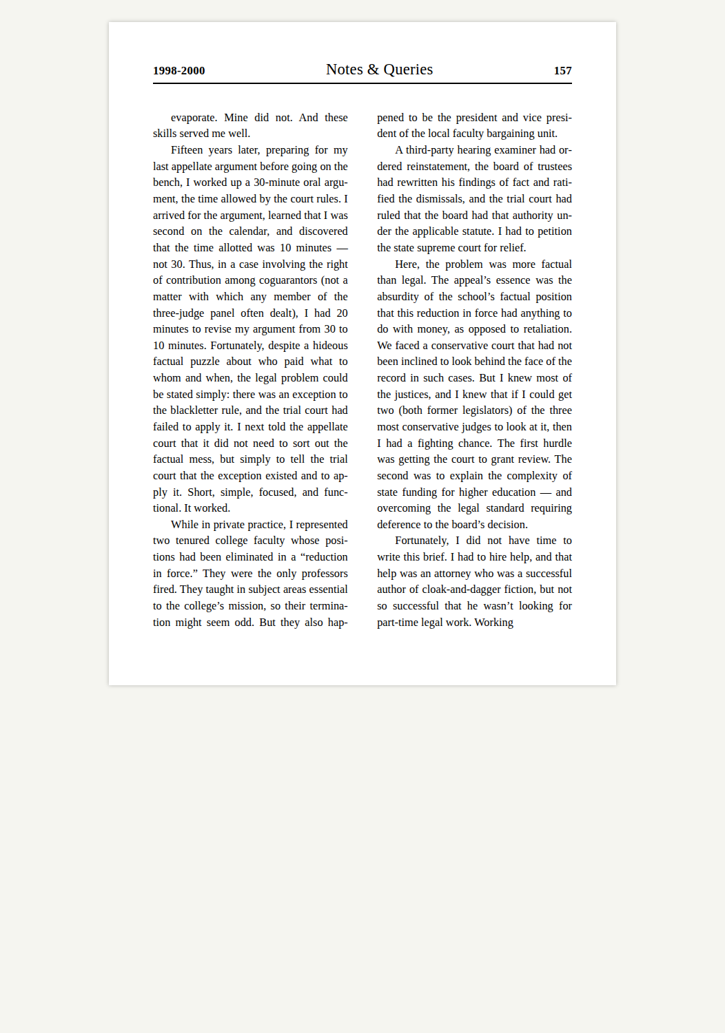1998-2000 Notes & Queries 157
evaporate. Mine did not. And these skills served me well.
Fifteen years later, preparing for my last appellate argument before going on the bench, I worked up a 30-minute oral argument, the time allowed by the court rules. I arrived for the argument, learned that I was second on the calendar, and discovered that the time allotted was 10 minutes — not 30. Thus, in a case involving the right of contribution among coguarantors (not a matter with which any member of the three-judge panel often dealt), I had 20 minutes to revise my argument from 30 to 10 minutes. Fortunately, despite a hideous factual puzzle about who paid what to whom and when, the legal problem could be stated simply: there was an exception to the blackletter rule, and the trial court had failed to apply it. I next told the appellate court that it did not need to sort out the factual mess, but simply to tell the trial court that the exception existed and to apply it. Short, simple, focused, and functional. It worked.
While in private practice, I represented two tenured college faculty whose positions had been eliminated in a “reduction in force.” They were the only professors fired. They taught in subject areas essential to the college’s mission, so their termination might seem odd. But they also happened to be the president and vice president of the local faculty bargaining unit.
A third-party hearing examiner had ordered reinstatement, the board of trustees had rewritten his findings of fact and ratified the dismissals, and the trial court had ruled that the board had that authority under the applicable statute. I had to petition the state supreme court for relief.
Here, the problem was more factual than legal. The appeal’s essence was the absurdity of the school’s factual position that this reduction in force had anything to do with money, as opposed to retaliation. We faced a conservative court that had not been inclined to look behind the face of the record in such cases. But I knew most of the justices, and I knew that if I could get two (both former legislators) of the three most conservative judges to look at it, then I had a fighting chance. The first hurdle was getting the court to grant review. The second was to explain the complexity of state funding for higher education — and overcoming the legal standard requiring deference to the board’s decision.
Fortunately, I did not have time to write this brief. I had to hire help, and that help was an attorney who was a successful author of cloak-and-dagger fiction, but not so successful that he wasn’t looking for part-time legal work. Working